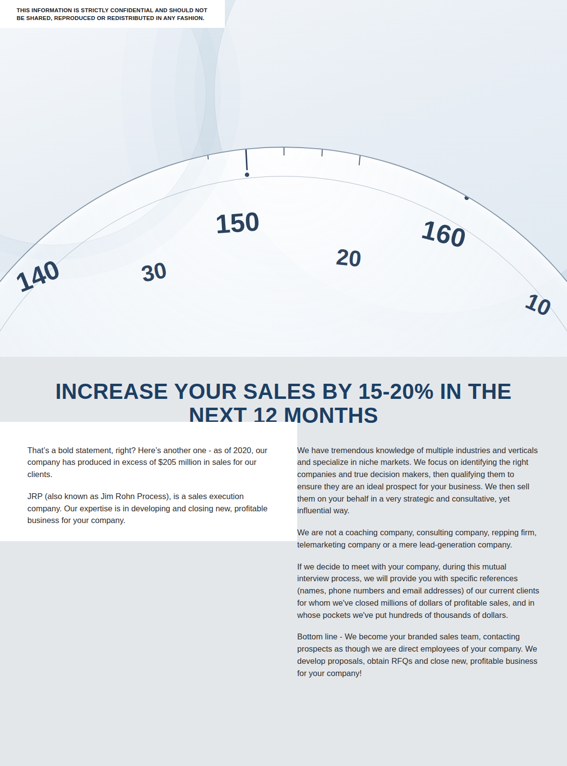This information is strictly confidential and should not be shared, reproduced or redistributed in any fashion.
120
130
140
150
160
170
0
60
50
40
30
20
10
70
Increase Your Sales by 15-20% in the Next 12 Months
That’s a bold statement, right? Here’s another one - as of 2020, our company has produced in excess of $205 million in sales for our clients.
JRP (also known as Jim Rohn Process), is a sales execution company. Our expertise is in developing and closing new, profitable business for your company.
We have tremendous knowledge of multiple industries and verticals and specialize in niche markets. We focus on identifying the right companies and true decision makers, then qualifying them to ensure they are an ideal prospect for your business. We then sell them on your behalf in a very strategic and consultative, yet influential way.
We are not a coaching company, consulting company, repping firm, telemarketing company or a mere lead-generation company.
If we decide to meet with your company, during this mutual interview process, we will provide you with specific references (names, phone numbers and email addresses) of our current clients for whom we've closed millions of dollars of profitable sales, and in whose pockets we've put hundreds of thousands of dollars.
Bottom line - We become your branded sales team, contacting prospects as though we are direct employees of your company. We develop proposals, obtain RFQs and close new, profitable business for your company!